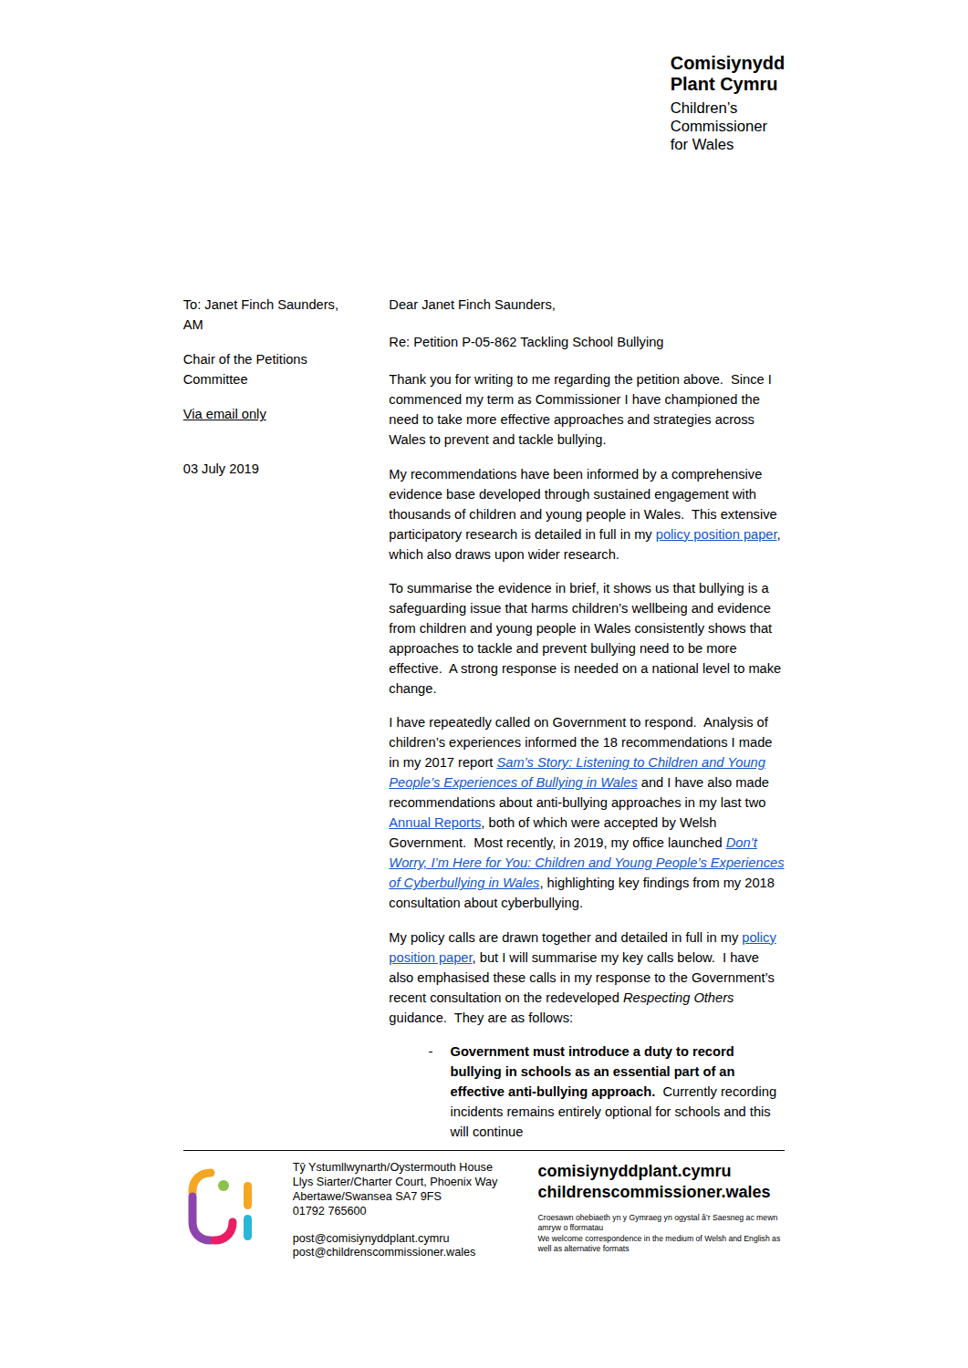Comisiynydd
Plant Cymru
Children’s
Commissioner
for Wales
To: Janet Finch Saunders, AM
Chair of the Petitions Committee
Via email only
03 July 2019
Dear Janet Finch Saunders,
Re: Petition P-05-862 Tackling School Bullying
Thank you for writing to me regarding the petition above. Since I commenced my term as Commissioner I have championed the need to take more effective approaches and strategies across Wales to prevent and tackle bullying.
My recommendations have been informed by a comprehensive evidence base developed through sustained engagement with thousands of children and young people in Wales. This extensive participatory research is detailed in full in my policy position paper, which also draws upon wider research.
To summarise the evidence in brief, it shows us that bullying is a safeguarding issue that harms children’s wellbeing and evidence from children and young people in Wales consistently shows that approaches to tackle and prevent bullying need to be more effective. A strong response is needed on a national level to make change.
I have repeatedly called on Government to respond. Analysis of children’s experiences informed the 18 recommendations I made in my 2017 report Sam’s Story: Listening to Children and Young People’s Experiences of Bullying in Wales and I have also made recommendations about anti-bullying approaches in my last two Annual Reports, both of which were accepted by Welsh Government. Most recently, in 2019, my office launched Don’t Worry, I’m Here for You: Children and Young People’s Experiences of Cyberbullying in Wales, highlighting key findings from my 2018 consultation about cyberbullying.
My policy calls are drawn together and detailed in full in my policy position paper, but I will summarise my key calls below. I have also emphasised these calls in my response to the Government’s recent consultation on the redeveloped Respecting Others guidance. They are as follows:
Government must introduce a duty to record bullying in schools as an essential part of an effective anti-bullying approach. Currently recording incidents remains entirely optional for schools and this will continue
Tŷ Ystumllwynarth/Oystermouth House
Llys Siarter/Charter Court, Phoenix Way
Abertawe/Swansea SA7 9FS
01792 765600
post@comisiynyddplant.cymru
post@childrenscommissioner.wales
comisiynyddplant.cymru
childrenscommissioner.wales
Croesawn ohebiaeth yn y Gymraeg yn ogystal â’r Saesneg ac mewn amryw o fformatau We welcome correspondence in the medium of Welsh and English as well as alternative formats